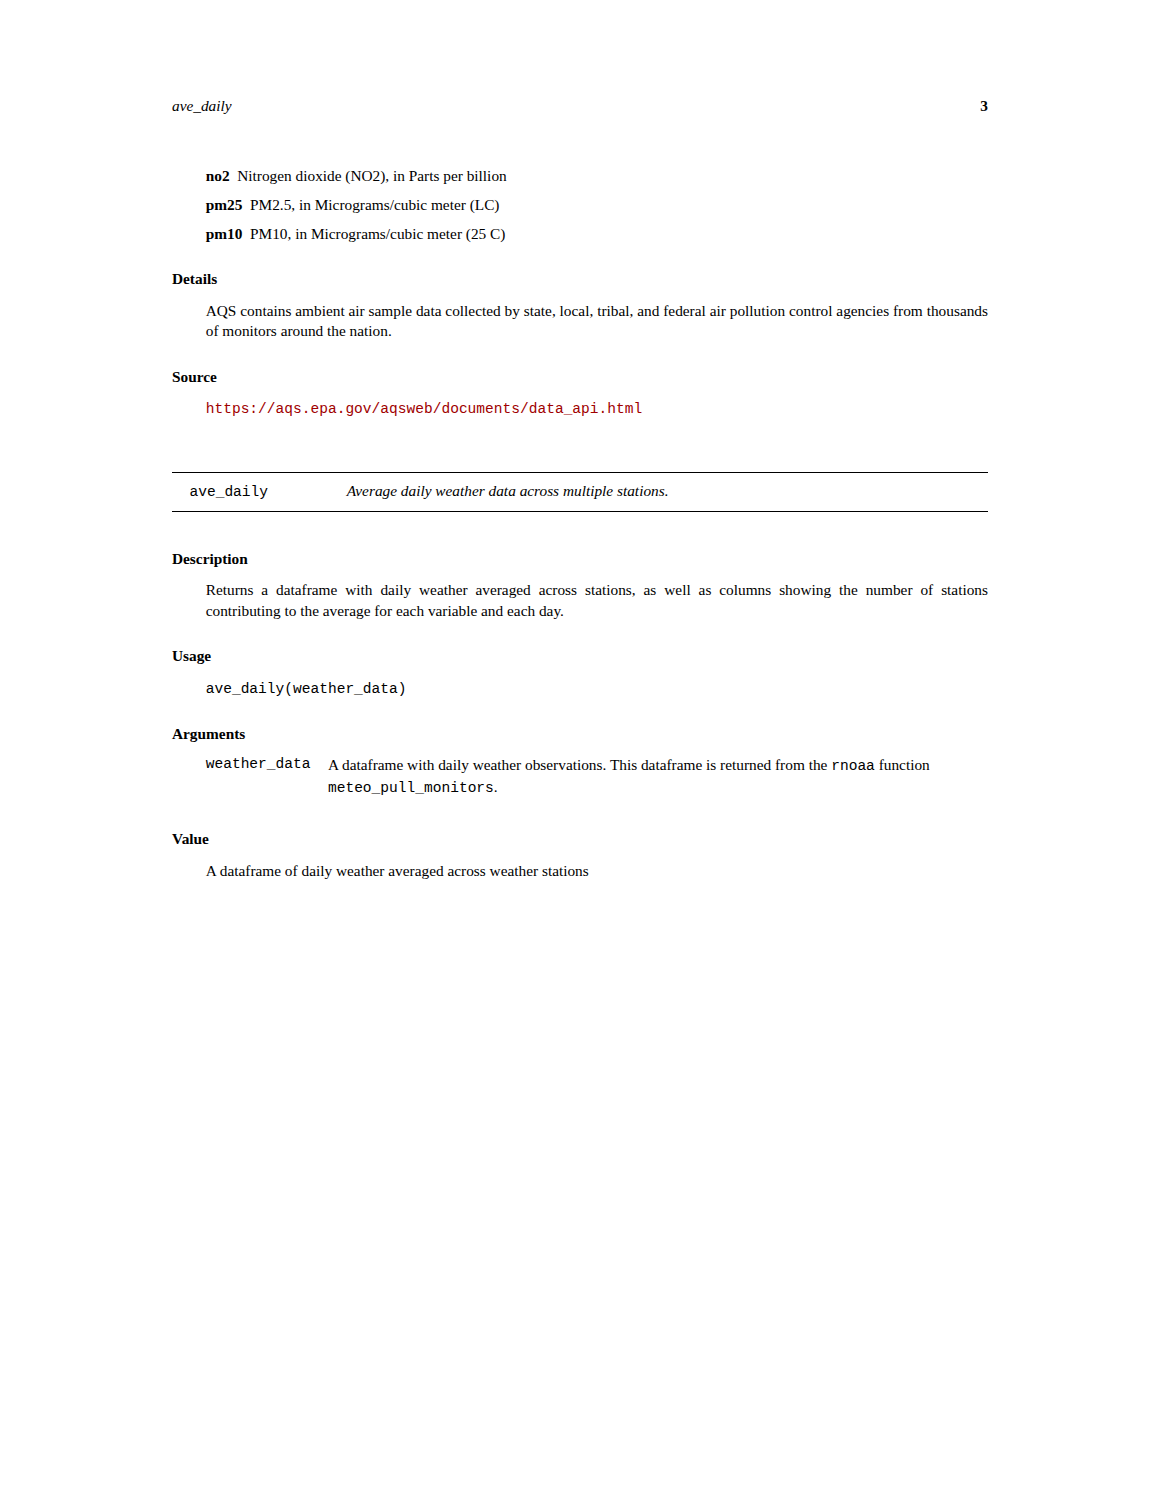ave_daily 3
no2
Nitrogen dioxide (NO2), in Parts per billion
pm25
PM2.5, in Micrograms/cubic meter (LC)
pm10
PM10, in Micrograms/cubic meter (25 C)
Details
AQS contains ambient air sample data collected by state, local, tribal, and federal air pollution control agencies from thousands of monitors around the nation.
Source
https://aqs.epa.gov/aqsweb/documents/data_api.html
ave_daily Average daily weather data across multiple stations.
Description
Returns a dataframe with daily weather averaged across stations, as well as columns showing the number of stations contributing to the average for each variable and each day.
Usage
ave_daily(weather_data)
Arguments
| weather_data | A dataframe with daily weather observations. This dataframe is returned from the rnoaa function meteo_pull_monitors . |
Value
A dataframe of daily weather averaged across weather stations